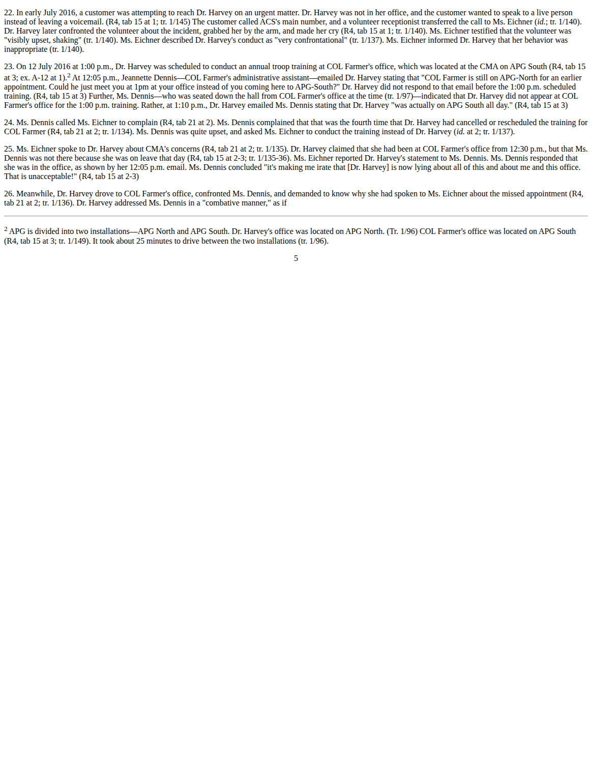22. In early July 2016, a customer was attempting to reach Dr. Harvey on an urgent matter. Dr. Harvey was not in her office, and the customer wanted to speak to a live person instead of leaving a voicemail. (R4, tab 15 at 1; tr. 1/145) The customer called ACS's main number, and a volunteer receptionist transferred the call to Ms. Eichner (id.; tr. 1/140). Dr. Harvey later confronted the volunteer about the incident, grabbed her by the arm, and made her cry (R4, tab 15 at 1; tr. 1/140). Ms. Eichner testified that the volunteer was "visibly upset, shaking" (tr. 1/140). Ms. Eichner described Dr. Harvey's conduct as "very confrontational" (tr. 1/137). Ms. Eichner informed Dr. Harvey that her behavior was inappropriate (tr. 1/140).
23. On 12 July 2016 at 1:00 p.m., Dr. Harvey was scheduled to conduct an annual troop training at COL Farmer's office, which was located at the CMA on APG South (R4, tab 15 at 3; ex. A-12 at 1).2 At 12:05 p.m., Jeannette Dennis—COL Farmer's administrative assistant—emailed Dr. Harvey stating that "COL Farmer is still on APG-North for an earlier appointment. Could he just meet you at 1pm at your office instead of you coming here to APG-South?" Dr. Harvey did not respond to that email before the 1:00 p.m. scheduled training. (R4, tab 15 at 3) Further, Ms. Dennis—who was seated down the hall from COL Farmer's office at the time (tr. 1/97)—indicated that Dr. Harvey did not appear at COL Farmer's office for the 1:00 p.m. training. Rather, at 1:10 p.m., Dr. Harvey emailed Ms. Dennis stating that Dr. Harvey "was actually on APG South all day." (R4, tab 15 at 3)
24. Ms. Dennis called Ms. Eichner to complain (R4, tab 21 at 2). Ms. Dennis complained that that was the fourth time that Dr. Harvey had cancelled or rescheduled the training for COL Farmer (R4, tab 21 at 2; tr. 1/134). Ms. Dennis was quite upset, and asked Ms. Eichner to conduct the training instead of Dr. Harvey (id. at 2; tr. 1/137).
25. Ms. Eichner spoke to Dr. Harvey about CMA's concerns (R4, tab 21 at 2; tr. 1/135). Dr. Harvey claimed that she had been at COL Farmer's office from 12:30 p.m., but that Ms. Dennis was not there because she was on leave that day (R4, tab 15 at 2-3; tr. 1/135-36). Ms. Eichner reported Dr. Harvey's statement to Ms. Dennis. Ms. Dennis responded that she was in the office, as shown by her 12:05 p.m. email. Ms. Dennis concluded "it's making me irate that [Dr. Harvey] is now lying about all of this and about me and this office. That is unacceptable!" (R4, tab 15 at 2-3)
26. Meanwhile, Dr. Harvey drove to COL Farmer's office, confronted Ms. Dennis, and demanded to know why she had spoken to Ms. Eichner about the missed appointment (R4, tab 21 at 2; tr. 1/136). Dr. Harvey addressed Ms. Dennis in a "combative manner," as if
2 APG is divided into two installations—APG North and APG South. Dr. Harvey's office was located on APG North. (Tr. 1/96) COL Farmer's office was located on APG South (R4, tab 15 at 3; tr. 1/149). It took about 25 minutes to drive between the two installations (tr. 1/96).
5